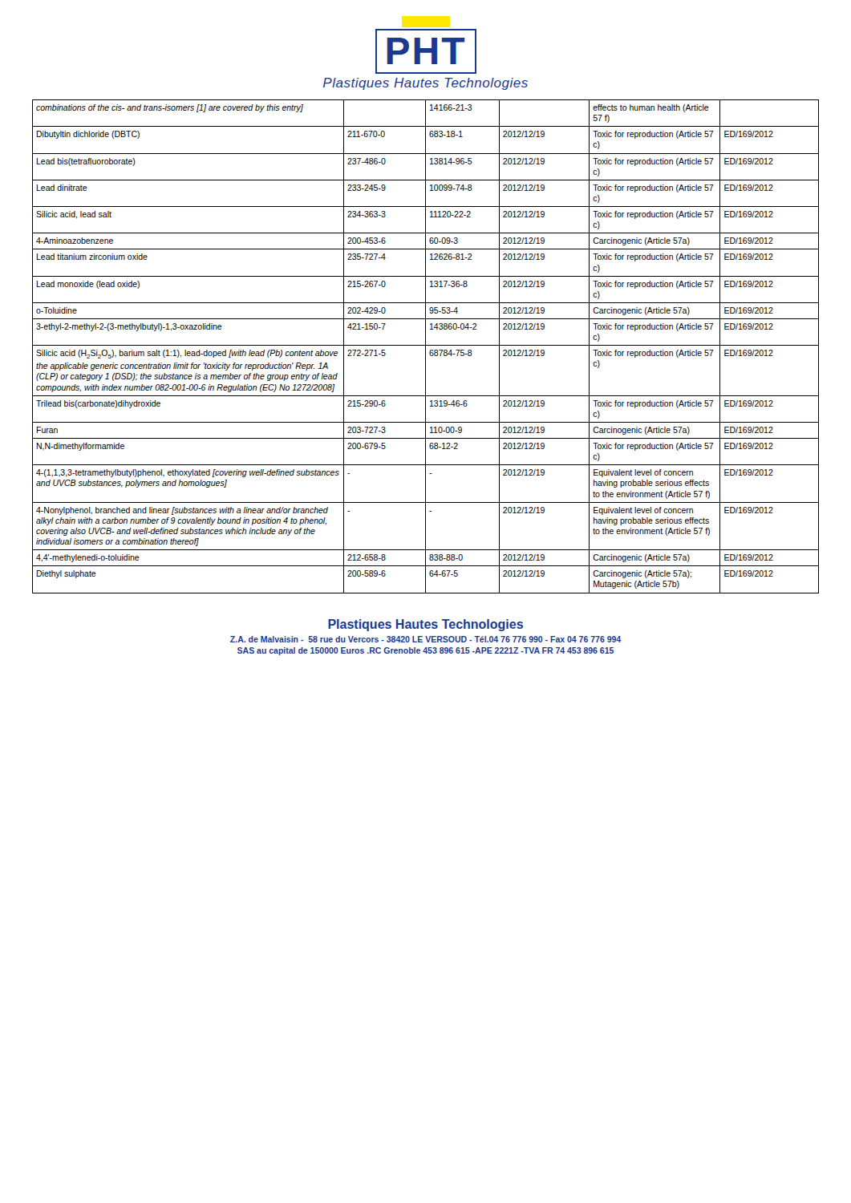PHT
Plastiques Hautes Technologies
| combinations of the cis- and trans-isomers [1] are covered by this entry] | | 14166-21-3 | | effects to human health (Article 57 f) | |
| Dibutyltin dichloride (DBTC) | 211-670-0 | 683-18-1 | 2012/12/19 | Toxic for reproduction (Article 57 c) | ED/169/2012 |
| Lead bis(tetrafluoroborate) | 237-486-0 | 13814-96-5 | 2012/12/19 | Toxic for reproduction (Article 57 c) | ED/169/2012 |
| Lead dinitrate | 233-245-9 | 10099-74-8 | 2012/12/19 | Toxic for reproduction (Article 57 c) | ED/169/2012 |
| Silicic acid, lead salt | 234-363-3 | 11120-22-2 | 2012/12/19 | Toxic for reproduction (Article 57 c) | ED/169/2012 |
| 4-Aminoazobenzene | 200-453-6 | 60-09-3 | 2012/12/19 | Carcinogenic (Article 57a) | ED/169/2012 |
| Lead titanium zirconium oxide | 235-727-4 | 12626-81-2 | 2012/12/19 | Toxic for reproduction (Article 57 c) | ED/169/2012 |
| Lead monoxide (lead oxide) | 215-267-0 | 1317-36-8 | 2012/12/19 | Toxic for reproduction (Article 57 c) | ED/169/2012 |
| o-Toluidine | 202-429-0 | 95-53-4 | 2012/12/19 | Carcinogenic (Article 57a) | ED/169/2012 |
| 3-ethyl-2-methyl-2-(3-methylbutyl)-1,3-oxazolidine | 421-150-7 | 143860-04-2 | 2012/12/19 | Toxic for reproduction (Article 57 c) | ED/169/2012 |
| Silicic acid (H 2 Si 2 O 5 ), barium salt (1:1), lead-doped [with lead (Pb) content above the applicable generic concentration limit for 'toxicity for reproduction' Repr. 1A (CLP) or category 1 (DSD); the substance is a member of the group entry of lead compounds, with index number 082-001-00-6 in Regulation (EC) No 1272/2008] | 272-271-5 | 68784-75-8 | 2012/12/19 | Toxic for reproduction (Article 57 c) | ED/169/2012 |
| Trilead bis(carbonate)dihydroxide | 215-290-6 | 1319-46-6 | 2012/12/19 | Toxic for reproduction (Article 57 c) | ED/169/2012 |
| Furan | 203-727-3 | 110-00-9 | 2012/12/19 | Carcinogenic (Article 57a) | ED/169/2012 |
| N,N-dimethylformamide | 200-679-5 | 68-12-2 | 2012/12/19 | Toxic for reproduction (Article 57 c) | ED/169/2012 |
| 4-(1,1,3,3-tetramethylbutyl)phenol, ethoxylated [covering well-defined substances and UVCB substances, polymers and homologues] | - | - | 2012/12/19 | Equivalent level of concern having probable serious effects to the environment (Article 57 f) | ED/169/2012 |
| 4-Nonylphenol, branched and linear [substances with a linear and/or branched alkyl chain with a carbon number of 9 covalently bound in position 4 to phenol, covering also UVCB- and well-defined substances which include any of the individual isomers or a combination thereof] | - | - | 2012/12/19 | Equivalent level of concern having probable serious effects to the environment (Article 57 f) | ED/169/2012 |
| 4,4'-methylenedi-o-toluidine | 212-658-8 | 838-88-0 | 2012/12/19 | Carcinogenic (Article 57a) | ED/169/2012 |
| Diethyl sulphate | 200-589-6 | 64-67-5 | 2012/12/19 | Carcinogenic (Article 57a); Mutagenic (Article 57b) | ED/169/2012 |
Plastiques Hautes Technologies
Z.A. de Malvaisin - 58 rue du Vercors - 38420 LE VERSOUD - Tél.04 76 776 990 - Fax 04 76 776 994
SAS au capital de 150000 Euros .RC Grenoble 453 896 615 -APE 2221Z -TVA FR 74 453 896 615